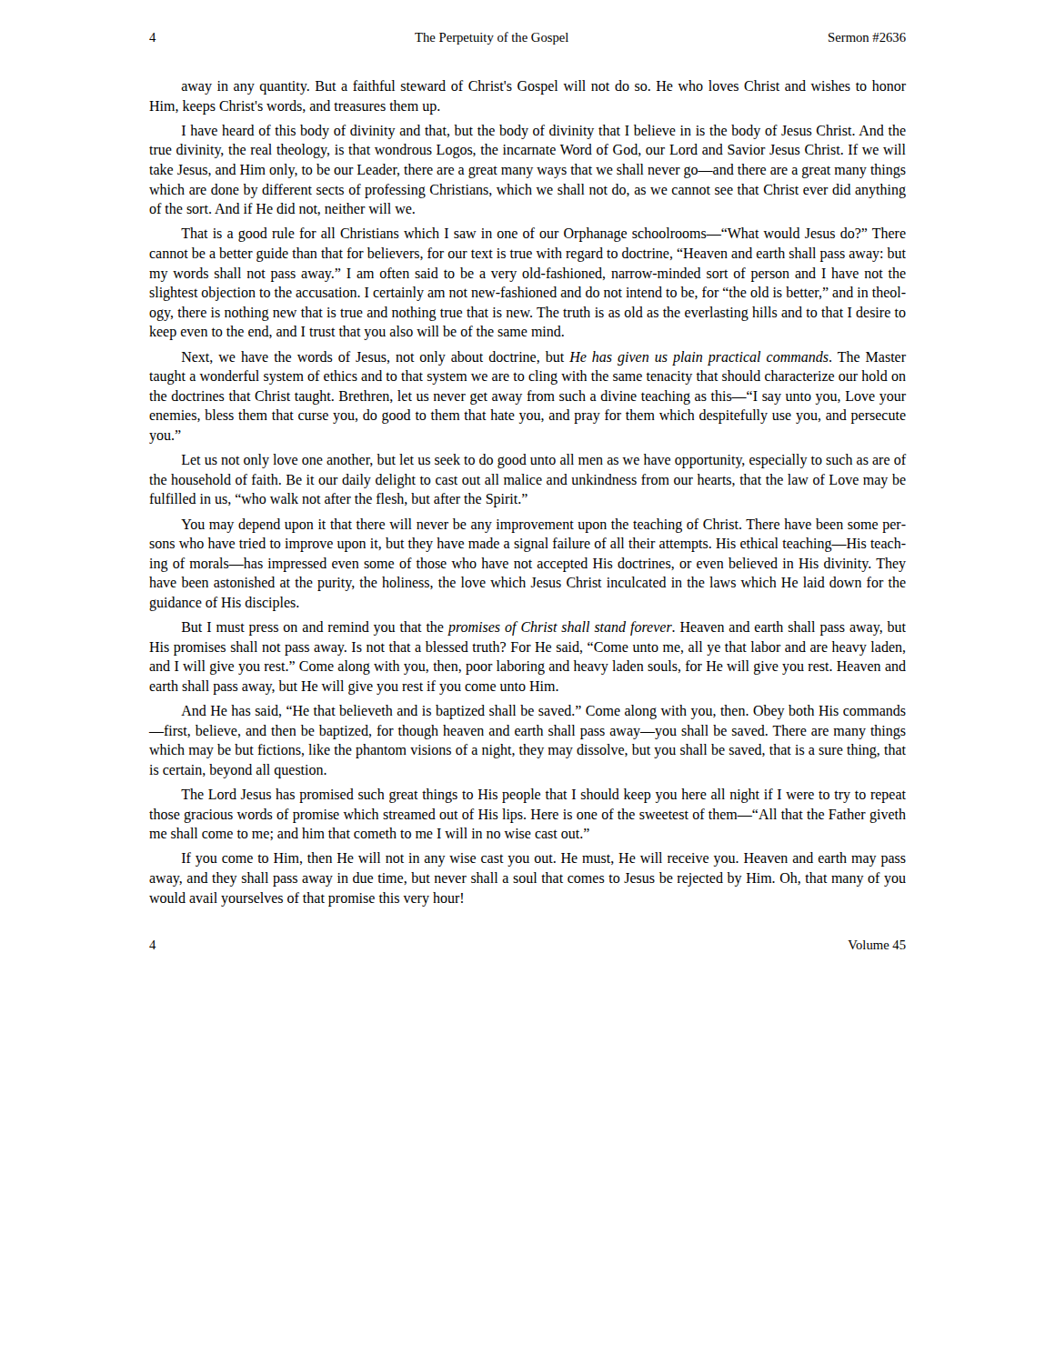4 The Perpetuity of the Gospel Sermon #2636
away in any quantity. But a faithful steward of Christ's Gospel will not do so. He who loves Christ and wishes to honor Him, keeps Christ's words, and treasures them up.
I have heard of this body of divinity and that, but the body of divinity that I believe in is the body of Jesus Christ. And the true divinity, the real theology, is that wondrous Logos, the incarnate Word of God, our Lord and Savior Jesus Christ. If we will take Jesus, and Him only, to be our Leader, there are a great many ways that we shall never go—and there are a great many things which are done by different sects of professing Christians, which we shall not do, as we cannot see that Christ ever did anything of the sort. And if He did not, neither will we.
That is a good rule for all Christians which I saw in one of our Orphanage schoolrooms—“What would Jesus do?” There cannot be a better guide than that for believers, for our text is true with regard to doctrine, “Heaven and earth shall pass away: but my words shall not pass away.” I am often said to be a very old-fashioned, narrow-minded sort of person and I have not the slightest objection to the accusation. I certainly am not new-fashioned and do not intend to be, for “the old is better,” and in theology, there is nothing new that is true and nothing true that is new. The truth is as old as the everlasting hills and to that I desire to keep even to the end, and I trust that you also will be of the same mind.
Next, we have the words of Jesus, not only about doctrine, but He has given us plain practical commands. The Master taught a wonderful system of ethics and to that system we are to cling with the same tenacity that should characterize our hold on the doctrines that Christ taught. Brethren, let us never get away from such a divine teaching as this—“I say unto you, Love your enemies, bless them that curse you, do good to them that hate you, and pray for them which despitefully use you, and persecute you.”
Let us not only love one another, but let us seek to do good unto all men as we have opportunity, especially to such as are of the household of faith. Be it our daily delight to cast out all malice and unkindness from our hearts, that the law of Love may be fulfilled in us, “who walk not after the flesh, but after the Spirit.”
You may depend upon it that there will never be any improvement upon the teaching of Christ. There have been some persons who have tried to improve upon it, but they have made a signal failure of all their attempts. His ethical teaching—His teaching of morals—has impressed even some of those who have not accepted His doctrines, or even believed in His divinity. They have been astonished at the purity, the holiness, the love which Jesus Christ inculcated in the laws which He laid down for the guidance of His disciples.
But I must press on and remind you that the promises of Christ shall stand forever. Heaven and earth shall pass away, but His promises shall not pass away. Is not that a blessed truth? For He said, “Come unto me, all ye that labor and are heavy laden, and I will give you rest.” Come along with you, then, poor laboring and heavy laden souls, for He will give you rest. Heaven and earth shall pass away, but He will give you rest if you come unto Him.
And He has said, “He that believeth and is baptized shall be saved.” Come along with you, then. Obey both His commands—first, believe, and then be baptized, for though heaven and earth shall pass away—you shall be saved. There are many things which may be but fictions, like the phantom visions of a night, they may dissolve, but you shall be saved, that is a sure thing, that is certain, beyond all question.
The Lord Jesus has promised such great things to His people that I should keep you here all night if I were to try to repeat those gracious words of promise which streamed out of His lips. Here is one of the sweetest of them—“All that the Father giveth me shall come to me; and him that cometh to me I will in no wise cast out.”
If you come to Him, then He will not in any wise cast you out. He must, He will receive you. Heaven and earth may pass away, and they shall pass away in due time, but never shall a soul that comes to Jesus be rejected by Him. Oh, that many of you would avail yourselves of that promise this very hour!
4 Volume 45